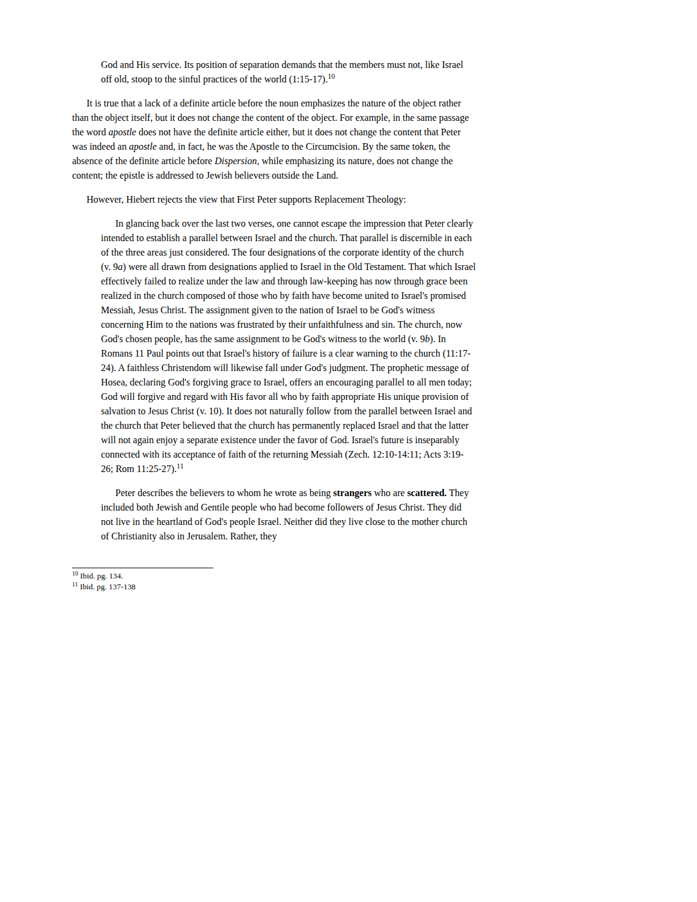God and His service. Its position of separation demands that the members must not, like Israel off old, stoop to the sinful practices of the world (1:15-17).10
It is true that a lack of a definite article before the noun emphasizes the nature of the object rather than the object itself, but it does not change the content of the object. For example, in the same passage the word apostle does not have the definite article either, but it does not change the content that Peter was indeed an apostle and, in fact, he was the Apostle to the Circumcision. By the same token, the absence of the definite article before Dispersion, while emphasizing its nature, does not change the content; the epistle is addressed to Jewish believers outside the Land.
However, Hiebert rejects the view that First Peter supports Replacement Theology:
In glancing back over the last two verses, one cannot escape the impression that Peter clearly intended to establish a parallel between Israel and the church. That parallel is discernible in each of the three areas just considered. The four designations of the corporate identity of the church (v. 9a) were all drawn from designations applied to Israel in the Old Testament. That which Israel effectively failed to realize under the law and through law-keeping has now through grace been realized in the church composed of those who by faith have become united to Israel's promised Messiah, Jesus Christ. The assignment given to the nation of Israel to be God's witness concerning Him to the nations was frustrated by their unfaithfulness and sin. The church, now God's chosen people, has the same assignment to be God's witness to the world (v. 9b). In Romans 11 Paul points out that Israel's history of failure is a clear warning to the church (11:17-24). A faithless Christendom will likewise fall under God's judgment. The prophetic message of Hosea, declaring God's forgiving grace to Israel, offers an encouraging parallel to all men today; God will forgive and regard with His favor all who by faith appropriate His unique provision of salvation to Jesus Christ (v. 10). It does not naturally follow from the parallel between Israel and the church that Peter believed that the church has permanently replaced Israel and that the latter will not again enjoy a separate existence under the favor of God. Israel's future is inseparably connected with its acceptance of faith of the returning Messiah (Zech. 12:10-14:11; Acts 3:19-26; Rom 11:25-27).11
Peter describes the believers to whom he wrote as being strangers who are scattered. They included both Jewish and Gentile people who had become followers of Jesus Christ. They did not live in the heartland of God's people Israel. Neither did they live close to the mother church of Christianity also in Jerusalem. Rather, they
10 Ibid. pg. 134.
11 Ibid. pg. 137-138